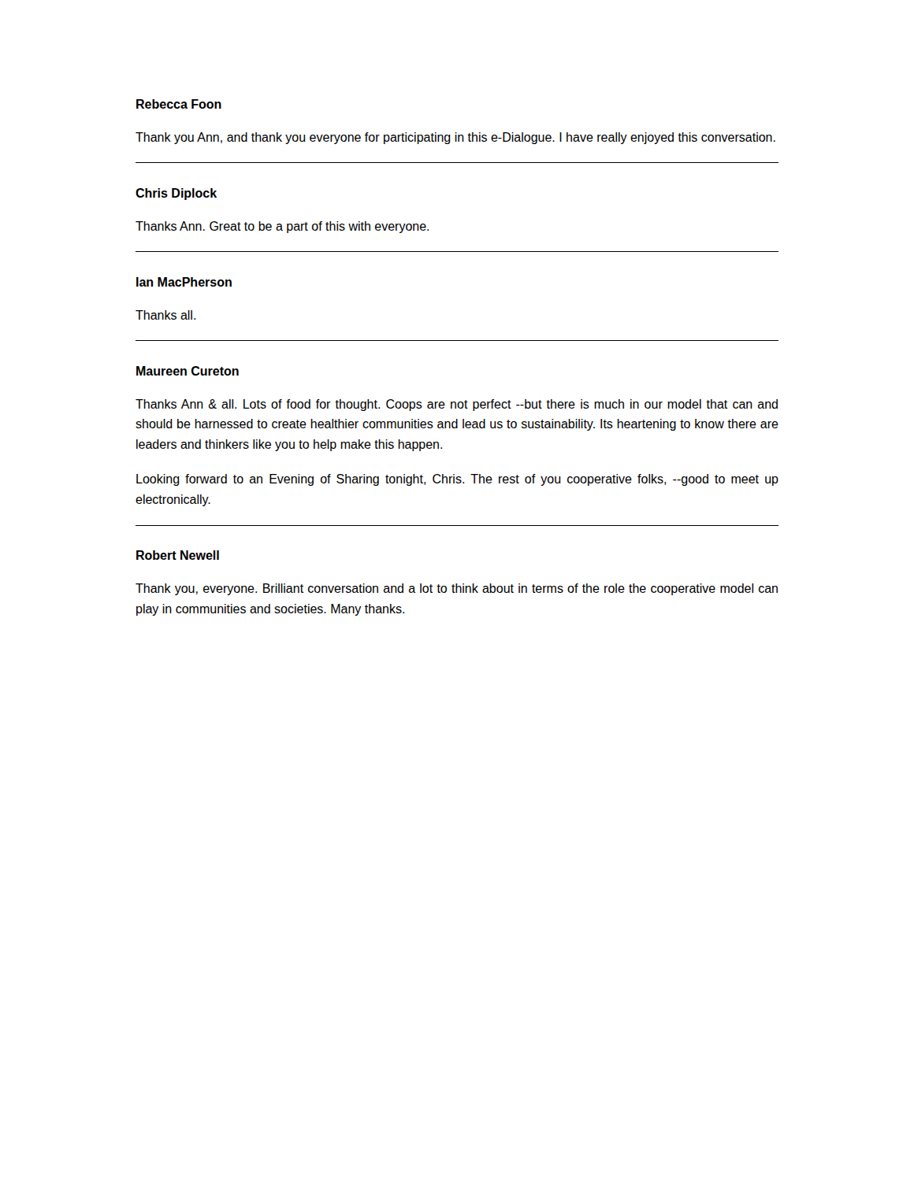Rebecca Foon
Thank you Ann, and thank you everyone for participating in this e-Dialogue. I have really enjoyed this conversation.
Chris Diplock
Thanks Ann. Great to be a part of this with everyone.
Ian MacPherson
Thanks all.
Maureen Cureton
Thanks Ann & all. Lots of food for thought. Coops are not perfect --but there is much in our model that can and should be harnessed to create healthier communities and lead us to sustainability. Its heartening to know there are leaders and thinkers like you to help make this happen.
Looking forward to an Evening of Sharing tonight, Chris. The rest of you cooperative folks, --good to meet up electronically.
Robert Newell
Thank you, everyone. Brilliant conversation and a lot to think about in terms of the role the cooperative model can play in communities and societies. Many thanks.